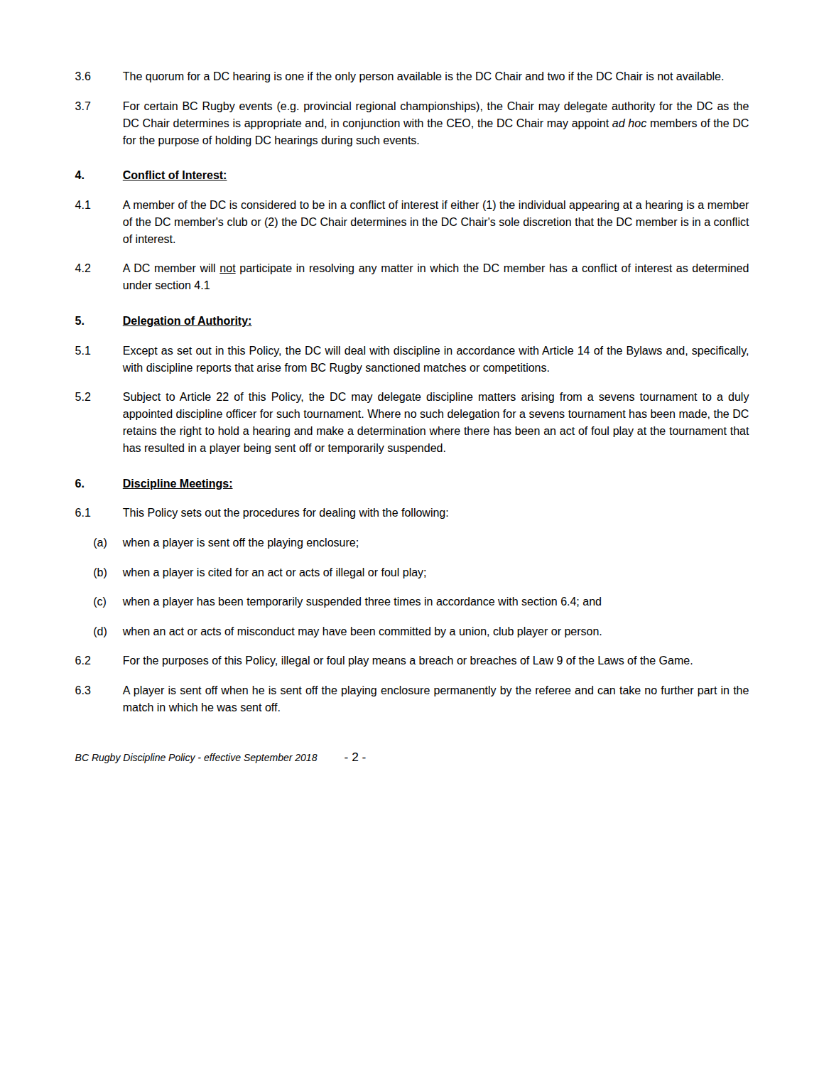3.6
The quorum for a DC hearing is one if the only person available is the DC Chair and two if the DC Chair is not available.
3.7
For certain BC Rugby events (e.g. provincial regional championships), the Chair may delegate authority for the DC as the DC Chair determines is appropriate and, in conjunction with the CEO, the DC Chair may appoint ad hoc members of the DC for the purpose of holding DC hearings during such events.
4.
Conflict of Interest:
4.1
A member of the DC is considered to be in a conflict of interest if either (1) the individual appearing at a hearing is a member of the DC member's club or (2) the DC Chair determines in the DC Chair's sole discretion that the DC member is in a conflict of interest.
4.2
A DC member will not participate in resolving any matter in which the DC member has a conflict of interest as determined under section 4.1
5.
Delegation of Authority:
5.1
Except as set out in this Policy, the DC will deal with discipline in accordance with Article 14 of the Bylaws and, specifically, with discipline reports that arise from BC Rugby sanctioned matches or competitions.
5.2
Subject to Article 22 of this Policy, the DC may delegate discipline matters arising from a sevens tournament to a duly appointed discipline officer for such tournament. Where no such delegation for a sevens tournament has been made, the DC retains the right to hold a hearing and make a determination where there has been an act of foul play at the tournament that has resulted in a player being sent off or temporarily suspended.
6.
Discipline Meetings:
6.1
This Policy sets out the procedures for dealing with the following:
(a)
when a player is sent off the playing enclosure;
(b)
when a player is cited for an act or acts of illegal or foul play;
(c)
when a player has been temporarily suspended three times in accordance with section 6.4; and
(d)
when an act or acts of misconduct may have been committed by a union, club player or person.
6.2
For the purposes of this Policy, illegal or foul play means a breach or breaches of Law 9 of the Laws of the Game.
6.3
A player is sent off when he is sent off the playing enclosure permanently by the referee and can take no further part in the match in which he was sent off.
BC Rugby Discipline Policy - effective September 2018
- 2 -